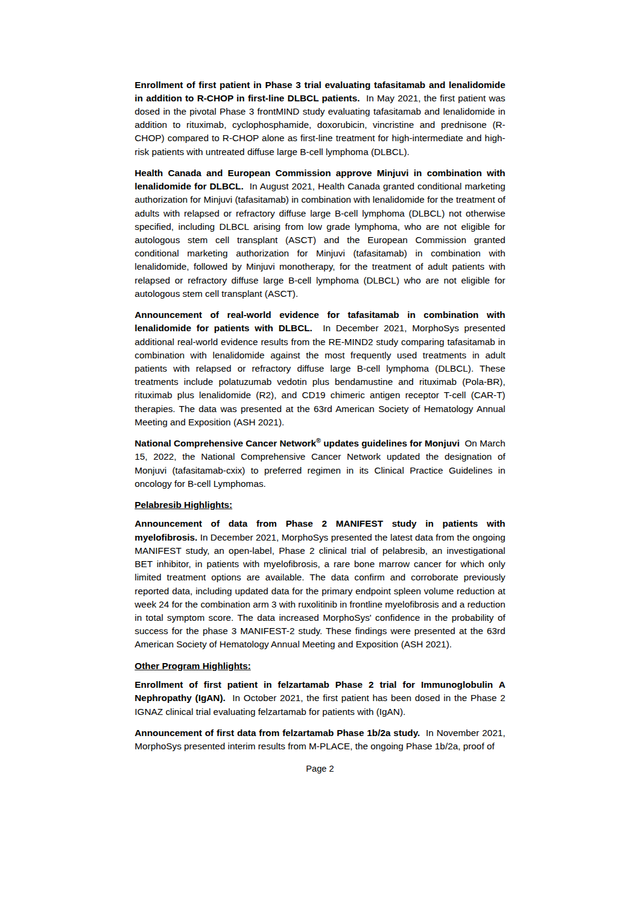Enrollment of first patient in Phase 3 trial evaluating tafasitamab and lenalidomide in addition to R-CHOP in first-line DLBCL patients. In May 2021, the first patient was dosed in the pivotal Phase 3 frontMIND study evaluating tafasitamab and lenalidomide in addition to rituximab, cyclophosphamide, doxorubicin, vincristine and prednisone (R-CHOP) compared to R-CHOP alone as first-line treatment for high-intermediate and high-risk patients with untreated diffuse large B-cell lymphoma (DLBCL).
Health Canada and European Commission approve Minjuvi in combination with lenalidomide for DLBCL. In August 2021, Health Canada granted conditional marketing authorization for Minjuvi (tafasitamab) in combination with lenalidomide for the treatment of adults with relapsed or refractory diffuse large B-cell lymphoma (DLBCL) not otherwise specified, including DLBCL arising from low grade lymphoma, who are not eligible for autologous stem cell transplant (ASCT) and the European Commission granted conditional marketing authorization for Minjuvi (tafasitamab) in combination with lenalidomide, followed by Minjuvi monotherapy, for the treatment of adult patients with relapsed or refractory diffuse large B-cell lymphoma (DLBCL) who are not eligible for autologous stem cell transplant (ASCT).
Announcement of real-world evidence for tafasitamab in combination with lenalidomide for patients with DLBCL. In December 2021, MorphoSys presented additional real-world evidence results from the RE-MIND2 study comparing tafasitamab in combination with lenalidomide against the most frequently used treatments in adult patients with relapsed or refractory diffuse large B-cell lymphoma (DLBCL). These treatments include polatuzumab vedotin plus bendamustine and rituximab (Pola-BR), rituximab plus lenalidomide (R2), and CD19 chimeric antigen receptor T-cell (CAR-T) therapies. The data was presented at the 63rd American Society of Hematology Annual Meeting and Exposition (ASH 2021).
National Comprehensive Cancer Network® updates guidelines for Monjuvi On March 15, 2022, the National Comprehensive Cancer Network updated the designation of Monjuvi (tafasitamab-cxix) to preferred regimen in its Clinical Practice Guidelines in oncology for B-cell Lymphomas.
Pelabresib Highlights:
Announcement of data from Phase 2 MANIFEST study in patients with myelofibrosis. In December 2021, MorphoSys presented the latest data from the ongoing MANIFEST study, an open-label, Phase 2 clinical trial of pelabresib, an investigational BET inhibitor, in patients with myelofibrosis, a rare bone marrow cancer for which only limited treatment options are available. The data confirm and corroborate previously reported data, including updated data for the primary endpoint spleen volume reduction at week 24 for the combination arm 3 with ruxolitinib in frontline myelofibrosis and a reduction in total symptom score. The data increased MorphoSys' confidence in the probability of success for the phase 3 MANIFEST-2 study. These findings were presented at the 63rd American Society of Hematology Annual Meeting and Exposition (ASH 2021).
Other Program Highlights:
Enrollment of first patient in felzartamab Phase 2 trial for Immunoglobulin A Nephropathy (IgAN). In October 2021, the first patient has been dosed in the Phase 2 IGNAZ clinical trial evaluating felzartamab for patients with (IgAN).
Announcement of first data from felzartamab Phase 1b/2a study. In November 2021, MorphoSys presented interim results from M-PLACE, the ongoing Phase 1b/2a, proof of
Page 2